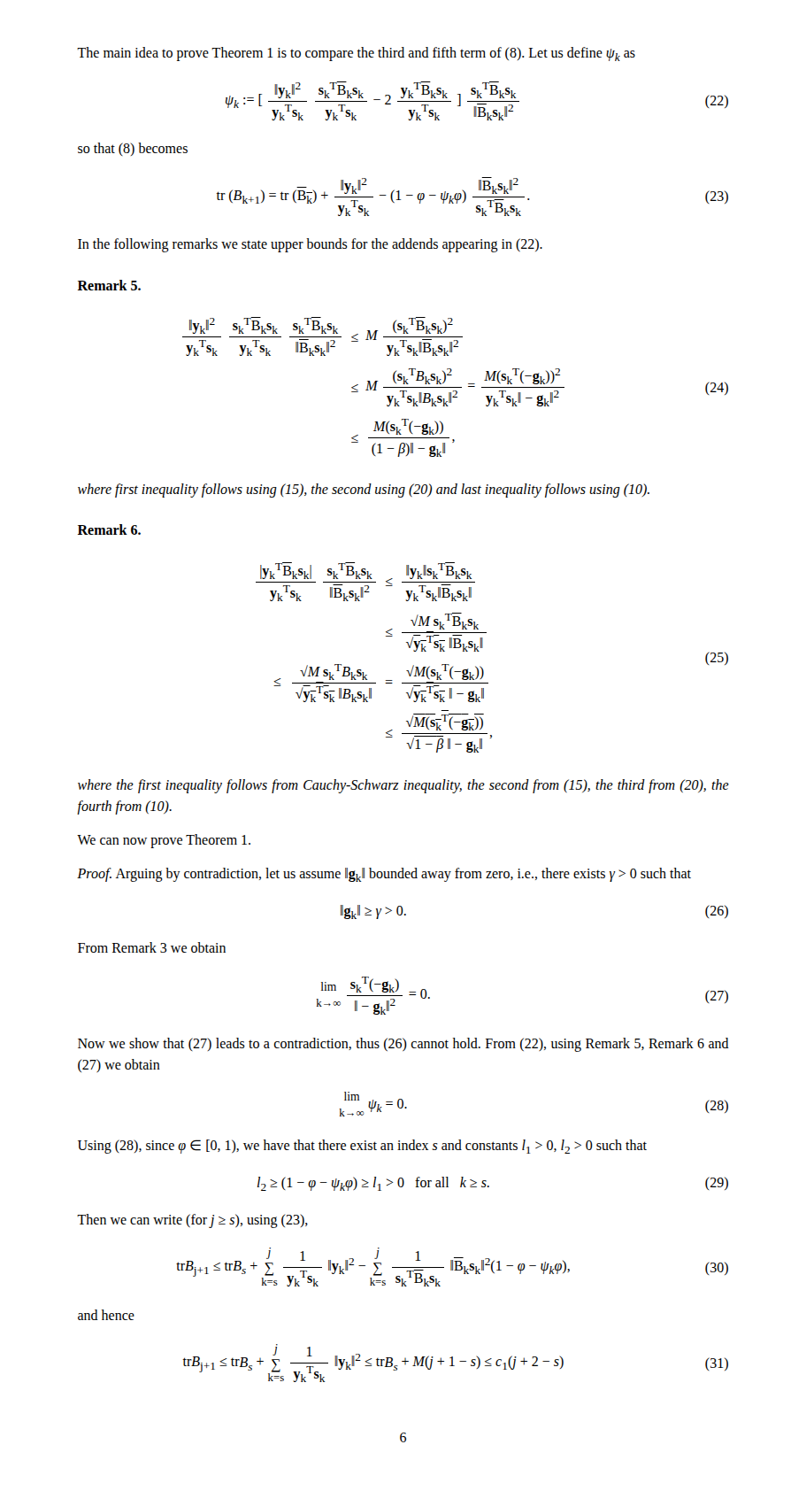The main idea to prove Theorem 1 is to compare the third and fifth term of (8). Let us define ψk as
ψk := [ ‖yk‖2 ykTsk skTBksk ykTsk − 2 ykTBksk ykTsk ] skTBksk‖Bksk‖2 (22)
so that (8) becomes
tr (Bk+1) = tr (Bk) + ‖yk‖2 ykTsk − (1 − φ − ψkφ) ‖Bksk‖2 skTBksk. (23)
In the following remarks we state upper bounds for the addends appearing in (22).
Remark 5.
‖yk‖2 ykTsk skTBksk ykTsk skTBksk‖Bksk‖2 ≤ M (skTBksk)2 ykTsk‖Bksk‖2
≤ M (skTBksk)2 ykTsk‖Bksk‖2 = M(skT(−gk))2 ykTsk‖ − gk‖2
≤ M(skT(−gk))(1 − β)‖ − gk‖,
(24)
where first inequality follows using (15), the second using (20) and last inequality follows using (10).
Remark 6.
|ykTBksk|ykTsk skTBksk‖Bksk‖2 ≤ ‖yk‖skTBksk ykTsk‖Bksk‖
≤ √M skTBksk√ykTsk ‖Bksk‖
≤ √M skTBksk√ykTsk ‖Bksk‖ = √M(skT(−gk))√ykTsk ‖ − gk‖
≤ √M(skT(−gk))√1 − β ‖ − gk‖,
(25)
where the first inequality follows from Cauchy-Schwarz inequality, the second from (15), the third from (20), the fourth from (10).
We can now prove Theorem 1.
Proof. Arguing by contradiction, let us assume ‖gk‖ bounded away from zero, i.e., there exists γ > 0 such that
‖gk‖ ≥ γ > 0. (26)
From Remark 3 we obtain
lim k→∞ skT(−gk)‖ − gk‖2 = 0. (27)
Now we show that (27) leads to a contradiction, thus (26) cannot hold. From (22), using Remark 5, Remark 6 and (27) we obtain
lim k→∞ ψk = 0. (28)
Using (28), since φ ∈ [0, 1), we have that there exist an index s and constants l1 > 0, l2 > 0 such that
l2 ≥ (1 − φ − ψkφ) ≥ l1 > 0 for all k ≥ s. (29)
Then we can write (for j ≥ s), using (23),
trBj+1 ≤ trBs + j∑k=s 1 ykTsk ‖yk‖2 − j∑k=s 1 skTBksk ‖Bksk‖2(1 − φ − ψkφ), (30)
and hence
trBj+1 ≤ trBs + j∑k=s 1 ykTsk ‖yk‖2 ≤ trBs + M(j + 1 − s) ≤ c1(j + 2 − s) (31)
6